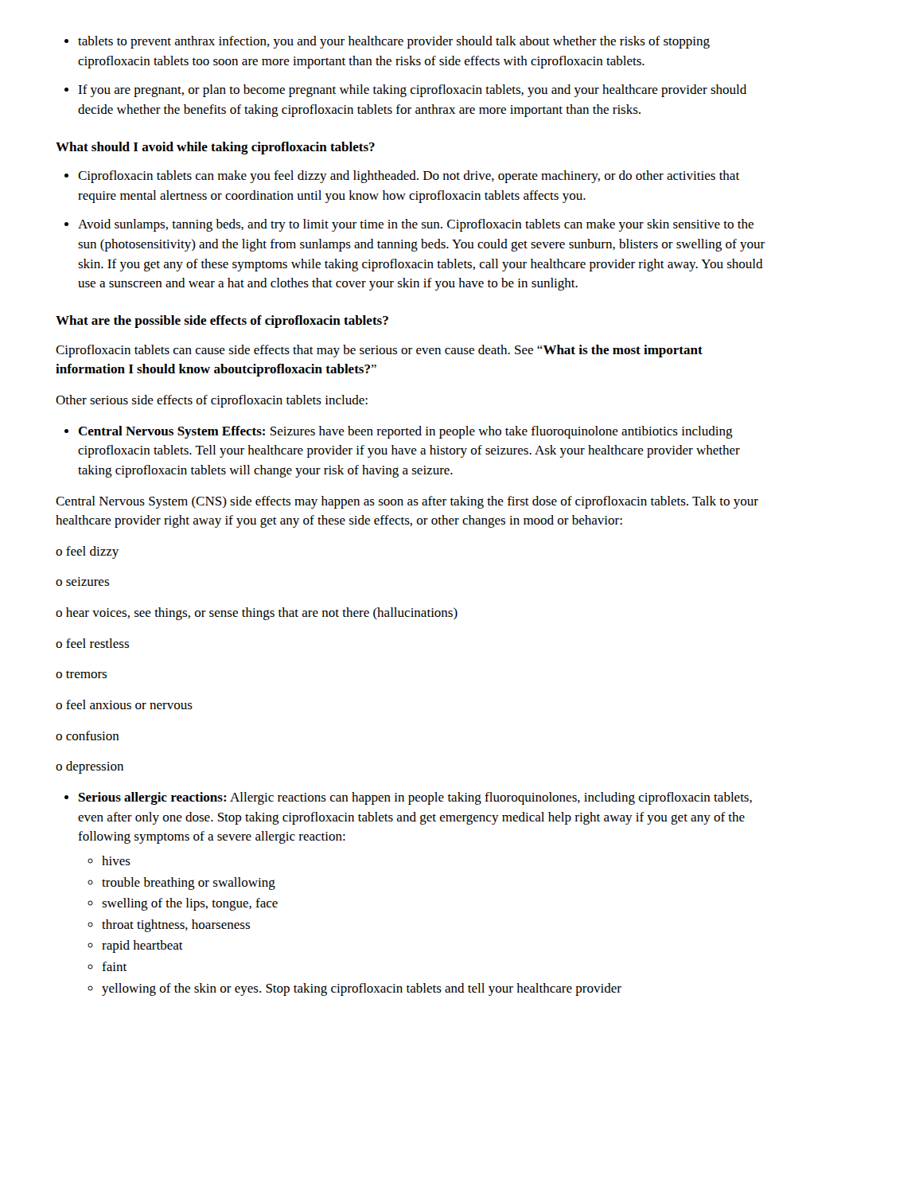tablets to prevent anthrax infection, you and your healthcare provider should talk about whether the risks of stopping ciprofloxacin tablets too soon are more important than the risks of side effects with ciprofloxacin tablets.
If you are pregnant, or plan to become pregnant while taking ciprofloxacin tablets, you and your healthcare provider should decide whether the benefits of taking ciprofloxacin tablets for anthrax are more important than the risks.
What should I avoid while taking ciprofloxacin tablets?
Ciprofloxacin tablets can make you feel dizzy and lightheaded. Do not drive, operate machinery, or do other activities that require mental alertness or coordination until you know how ciprofloxacin tablets affects you.
Avoid sunlamps, tanning beds, and try to limit your time in the sun. Ciprofloxacin tablets can make your skin sensitive to the sun (photosensitivity) and the light from sunlamps and tanning beds. You could get severe sunburn, blisters or swelling of your skin. If you get any of these symptoms while taking ciprofloxacin tablets, call your healthcare provider right away. You should use a sunscreen and wear a hat and clothes that cover your skin if you have to be in sunlight.
What are the possible side effects of ciprofloxacin tablets?
Ciprofloxacin tablets can cause side effects that may be serious or even cause death. See “What is the most important information I should know aboutciprofloxacin tablets?”
Other serious side effects of ciprofloxacin tablets include:
Central Nervous System Effects: Seizures have been reported in people who take fluoroquinolone antibiotics including ciprofloxacin tablets. Tell your healthcare provider if you have a history of seizures. Ask your healthcare provider whether taking ciprofloxacin tablets will change your risk of having a seizure.
Central Nervous System (CNS) side effects may happen as soon as after taking the first dose of ciprofloxacin tablets. Talk to your healthcare provider right away if you get any of these side effects, or other changes in mood or behavior:
o feel dizzy
o seizures
o hear voices, see things, or sense things that are not there (hallucinations)
o feel restless
o tremors
o feel anxious or nervous
o confusion
o depression
Serious allergic reactions: Allergic reactions can happen in people taking fluoroquinolones, including ciprofloxacin tablets, even after only one dose. Stop taking ciprofloxacin tablets and get emergency medical help right away if you get any of the following symptoms of a severe allergic reaction:
hives
trouble breathing or swallowing
swelling of the lips, tongue, face
throat tightness, hoarseness
rapid heartbeat
faint
yellowing of the skin or eyes. Stop taking ciprofloxacin tablets and tell your healthcare provider